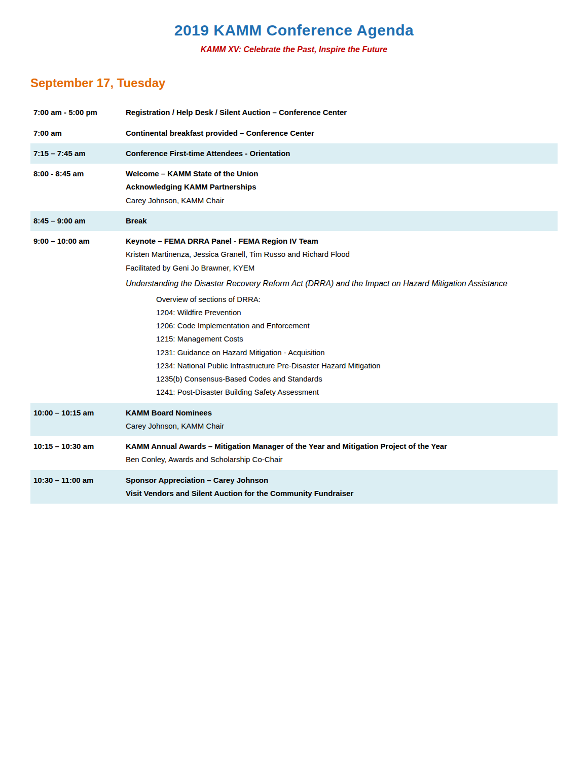2019 KAMM Conference Agenda
KAMM XV: Celebrate the Past, Inspire the Future
September 17, Tuesday
| 7:00 am - 5:00 pm | Registration / Help Desk / Silent Auction – Conference Center |
| 7:00 am | Continental breakfast provided – Conference Center |
| 7:15 – 7:45 am | Conference First-time Attendees - Orientation |
| 8:00 - 8:45 am | Welcome – KAMM State of the Union Acknowledging KAMM Partnerships Carey Johnson, KAMM Chair |
| 8:45 – 9:00 am | Break |
| 9:00 – 10:00 am | Keynote – FEMA DRRA Panel - FEMA Region IV Team Kristen Martinenza, Jessica Granell, Tim Russo and Richard Flood Facilitated by Geni Jo Brawner, KYEM Understanding the Disaster Recovery Reform Act (DRRA) and the Impact on Hazard Mitigation Assistance Overview of sections of DRRA: 1204: Wildfire Prevention 1206: Code Implementation and Enforcement 1215: Management Costs 1231: Guidance on Hazard Mitigation - Acquisition 1234: National Public Infrastructure Pre-Disaster Hazard Mitigation 1235(b) Consensus-Based Codes and Standards 1241: Post-Disaster Building Safety Assessment |
| 10:00 – 10:15 am | KAMM Board Nominees Carey Johnson, KAMM Chair |
| 10:15 – 10:30 am | KAMM Annual Awards – Mitigation Manager of the Year and Mitigation Project of the Year Ben Conley, Awards and Scholarship Co-Chair |
| 10:30 – 11:00 am | Sponsor Appreciation – Carey Johnson Visit Vendors and Silent Auction for the Community Fundraiser |